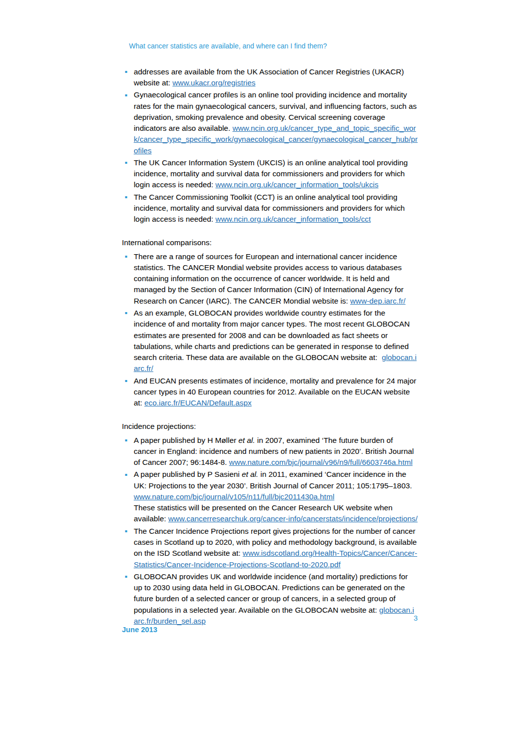What cancer statistics are available, and where can I find them?
addresses are available from the UK Association of Cancer Registries (UKACR) website at: www.ukacr.org/registries
Gynaecological cancer profiles is an online tool providing incidence and mortality rates for the main gynaecological cancers, survival, and influencing factors, such as deprivation, smoking prevalence and obesity. Cervical screening coverage indicators are also available. www.ncin.org.uk/cancer_type_and_topic_specific_work/cancer_type_specific_work/gynaecological_cancer/gynaecological_cancer_hub/profiles
The UK Cancer Information System (UKCIS) is an online analytical tool providing incidence, mortality and survival data for commissioners and providers for which login access is needed: www.ncin.org.uk/cancer_information_tools/ukcis
The Cancer Commissioning Toolkit (CCT) is an online analytical tool providing incidence, mortality and survival data for commissioners and providers for which login access is needed: www.ncin.org.uk/cancer_information_tools/cct
International comparisons:
There are a range of sources for European and international cancer incidence statistics. The CANCER Mondial website provides access to various databases containing information on the occurrence of cancer worldwide. It is held and managed by the Section of Cancer Information (CIN) of International Agency for Research on Cancer (IARC). The CANCER Mondial website is: www-dep.iarc.fr/
As an example, GLOBOCAN provides worldwide country estimates for the incidence of and mortality from major cancer types. The most recent GLOBOCAN estimates are presented for 2008 and can be downloaded as fact sheets or tabulations, while charts and predictions can be generated in response to defined search criteria. These data are available on the GLOBOCAN website at: globocan.iarc.fr/
And EUCAN presents estimates of incidence, mortality and prevalence for 24 major cancer types in 40 European countries for 2012. Available on the EUCAN website at: eco.iarc.fr/EUCAN/Default.aspx
Incidence projections:
A paper published by H Møller et al. in 2007, examined ‘The future burden of cancer in England: incidence and numbers of new patients in 2020’. British Journal of Cancer 2007; 96:1484-8. www.nature.com/bjc/journal/v96/n9/full/6603746a.html
A paper published by P Sasieni et al. in 2011, examined ‘Cancer incidence in the UK: Projections to the year 2030’. British Journal of Cancer 2011; 105:1795–1803. www.nature.com/bjc/journal/v105/n11/full/bjc2011430a.html
These statistics will be presented on the Cancer Research UK website when available: www.cancerresearchuk.org/cancer-info/cancerstats/incidence/projections/
The Cancer Incidence Projections report gives projections for the number of cancer cases in Scotland up to 2020, with policy and methodology background, is available on the ISD Scotland website at: www.isdscotland.org/Health-Topics/Cancer/Cancer-Statistics/Cancer-Incidence-Projections-Scotland-to-2020.pdf
GLOBOCAN provides UK and worldwide incidence (and mortality) predictions for up to 2030 using data held in GLOBOCAN. Predictions can be generated on the future burden of a selected cancer or group of cancers, in a selected group of populations in a selected year. Available on the GLOBOCAN website at: globocan.iarc.fr/burden_sel.asp
3
June 2013